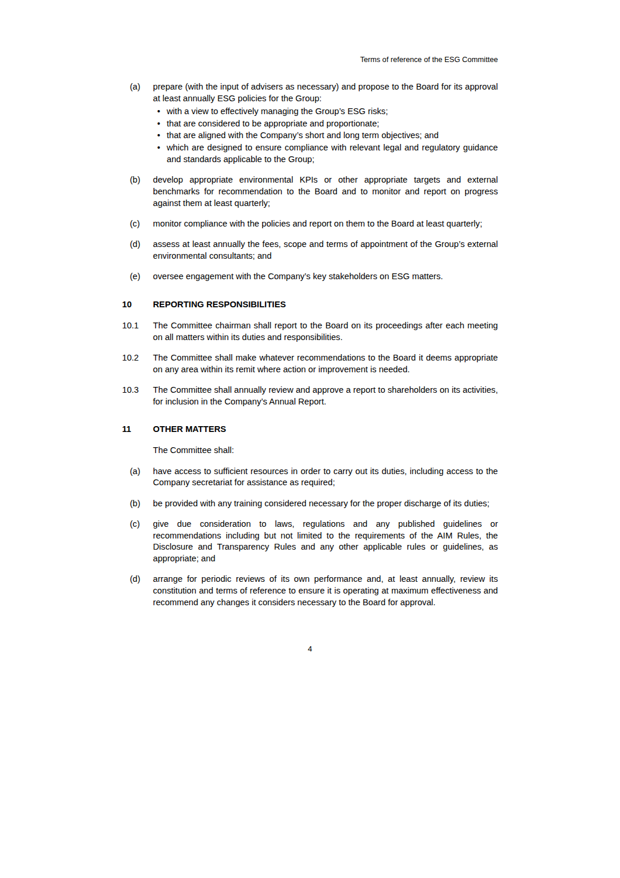Terms of reference of the ESG Committee
(a)
prepare (with the input of advisers as necessary) and propose to the Board for its approval at least annually ESG policies for the Group:
with a view to effectively managing the Group’s ESG risks;
that are considered to be appropriate and proportionate;
that are aligned with the Company’s short and long term objectives; and
which are designed to ensure compliance with relevant legal and regulatory guidance and standards applicable to the Group;
(b)
develop appropriate environmental KPIs or other appropriate targets and external benchmarks for recommendation to the Board and to monitor and report on progress against them at least quarterly;
(c)
monitor compliance with the policies and report on them to the Board at least quarterly;
(d)
assess at least annually the fees, scope and terms of appointment of the Group’s external environmental consultants; and
(e)
oversee engagement with the Company’s key stakeholders on ESG matters.
10 REPORTING RESPONSIBILITIES
10.1
The Committee chairman shall report to the Board on its proceedings after each meeting on all matters within its duties and responsibilities.
10.2
The Committee shall make whatever recommendations to the Board it deems appropriate on any area within its remit where action or improvement is needed.
10.3
The Committee shall annually review and approve a report to shareholders on its activities, for inclusion in the Company’s Annual Report.
11 OTHER MATTERS
The Committee shall:
(a)
have access to sufficient resources in order to carry out its duties, including access to the Company secretariat for assistance as required;
(b)
be provided with any training considered necessary for the proper discharge of its duties;
(c)
give due consideration to laws, regulations and any published guidelines or recommendations including but not limited to the requirements of the AIM Rules, the Disclosure and Transparency Rules and any other applicable rules or guidelines, as appropriate; and
(d)
arrange for periodic reviews of its own performance and, at least annually, review its constitution and terms of reference to ensure it is operating at maximum effectiveness and recommend any changes it considers necessary to the Board for approval.
4